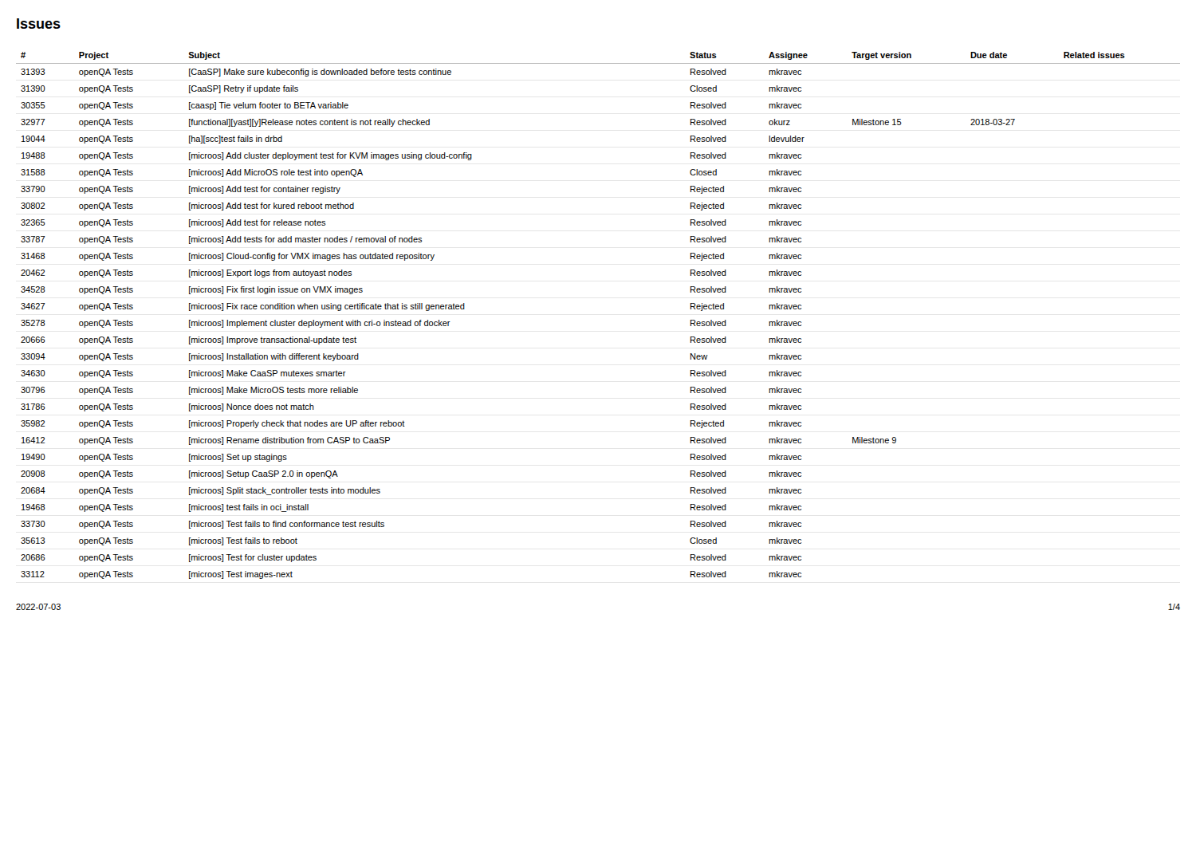Issues
| # | Project | Subject | Status | Assignee | Target version | Due date | Related issues |
| --- | --- | --- | --- | --- | --- | --- | --- |
| 31393 | openQA Tests | [CaaSP] Make sure kubeconfig is downloaded before tests continue | Resolved | mkravec | | | |
| 31390 | openQA Tests | [CaaSP] Retry if update fails | Closed | mkravec | | | |
| 30355 | openQA Tests | [caasp] Tie velum footer to BETA variable | Resolved | mkravec | | | |
| 32977 | openQA Tests | [functional][yast][y]Release notes content is not really checked | Resolved | okurz | Milestone 15 | 2018-03-27 | |
| 19044 | openQA Tests | [ha][scc]test fails in drbd | Resolved | ldevulder | | | |
| 19488 | openQA Tests | [microos] Add cluster deployment test for KVM images using cloud-config | Resolved | mkravec | | | |
| 31588 | openQA Tests | [microos] Add MicroOS role test into openQA | Closed | mkravec | | | |
| 33790 | openQA Tests | [microos] Add test for container registry | Rejected | mkravec | | | |
| 30802 | openQA Tests | [microos] Add test for kured reboot method | Rejected | mkravec | | | |
| 32365 | openQA Tests | [microos] Add test for release notes | Resolved | mkravec | | | |
| 33787 | openQA Tests | [microos] Add tests for add master nodes / removal of nodes | Resolved | mkravec | | | |
| 31468 | openQA Tests | [microos] Cloud-config for VMX images has outdated repository | Rejected | mkravec | | | |
| 20462 | openQA Tests | [microos] Export logs from autoyast nodes | Resolved | mkravec | | | |
| 34528 | openQA Tests | [microos] Fix first login issue on VMX images | Resolved | mkravec | | | |
| 34627 | openQA Tests | [microos] Fix race condition when using certificate that is still generated | Rejected | mkravec | | | |
| 35278 | openQA Tests | [microos] Implement cluster deployment with cri-o instead of docker | Resolved | mkravec | | | |
| 20666 | openQA Tests | [microos] Improve transactional-update test | Resolved | mkravec | | | |
| 33094 | openQA Tests | [microos] Installation with different keyboard | New | mkravec | | | |
| 34630 | openQA Tests | [microos] Make CaaSP mutexes smarter | Resolved | mkravec | | | |
| 30796 | openQA Tests | [microos] Make MicroOS tests more reliable | Resolved | mkravec | | | |
| 31786 | openQA Tests | [microos] Nonce does not match | Resolved | mkravec | | | |
| 35982 | openQA Tests | [microos] Properly check that nodes are UP after reboot | Rejected | mkravec | | | |
| 16412 | openQA Tests | [microos] Rename distribution from CASP to CaaSP | Resolved | mkravec | Milestone 9 | | |
| 19490 | openQA Tests | [microos] Set up stagings | Resolved | mkravec | | | |
| 20908 | openQA Tests | [microos] Setup CaaSP 2.0 in openQA | Resolved | mkravec | | | |
| 20684 | openQA Tests | [microos] Split stack_controller tests into modules | Resolved | mkravec | | | |
| 19468 | openQA Tests | [microos] test fails in oci_install | Resolved | mkravec | | | |
| 33730 | openQA Tests | [microos] Test fails to find conformance test results | Resolved | mkravec | | | |
| 35613 | openQA Tests | [microos] Test fails to reboot | Closed | mkravec | | | |
| 20686 | openQA Tests | [microos] Test for cluster updates | Resolved | mkravec | | | |
| 33112 | openQA Tests | [microos] Test images-next | Resolved | mkravec | | | |
2022-07-03 1/4